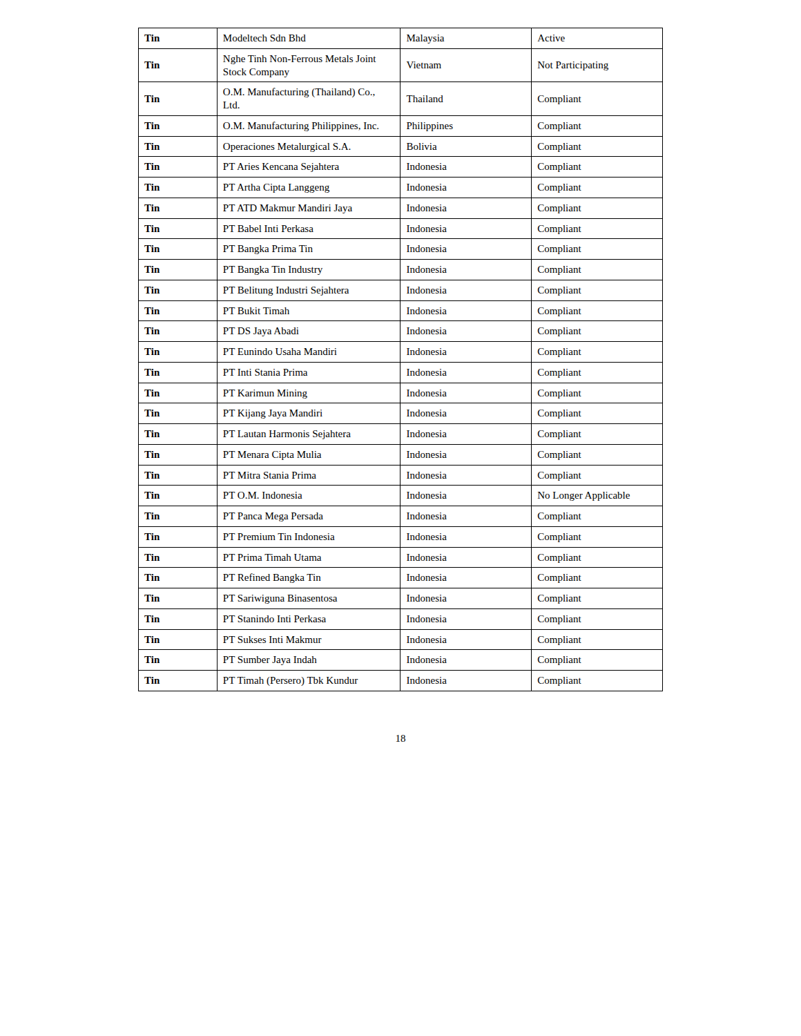| Tin | Modeltech Sdn Bhd | Malaysia | Active |
| Tin | Nghe Tinh Non-Ferrous Metals Joint Stock Company | Vietnam | Not Participating |
| Tin | O.M. Manufacturing (Thailand) Co., Ltd. | Thailand | Compliant |
| Tin | O.M. Manufacturing Philippines, Inc. | Philippines | Compliant |
| Tin | Operaciones Metalurgical S.A. | Bolivia | Compliant |
| Tin | PT Aries Kencana Sejahtera | Indonesia | Compliant |
| Tin | PT Artha Cipta Langgeng | Indonesia | Compliant |
| Tin | PT ATD Makmur Mandiri Jaya | Indonesia | Compliant |
| Tin | PT Babel Inti Perkasa | Indonesia | Compliant |
| Tin | PT Bangka Prima Tin | Indonesia | Compliant |
| Tin | PT Bangka Tin Industry | Indonesia | Compliant |
| Tin | PT Belitung Industri Sejahtera | Indonesia | Compliant |
| Tin | PT Bukit Timah | Indonesia | Compliant |
| Tin | PT DS Jaya Abadi | Indonesia | Compliant |
| Tin | PT Eunindo Usaha Mandiri | Indonesia | Compliant |
| Tin | PT Inti Stania Prima | Indonesia | Compliant |
| Tin | PT Karimun Mining | Indonesia | Compliant |
| Tin | PT Kijang Jaya Mandiri | Indonesia | Compliant |
| Tin | PT Lautan Harmonis Sejahtera | Indonesia | Compliant |
| Tin | PT Menara Cipta Mulia | Indonesia | Compliant |
| Tin | PT Mitra Stania Prima | Indonesia | Compliant |
| Tin | PT O.M. Indonesia | Indonesia | No Longer Applicable |
| Tin | PT Panca Mega Persada | Indonesia | Compliant |
| Tin | PT Premium Tin Indonesia | Indonesia | Compliant |
| Tin | PT Prima Timah Utama | Indonesia | Compliant |
| Tin | PT Refined Bangka Tin | Indonesia | Compliant |
| Tin | PT Sariwiguna Binasentosa | Indonesia | Compliant |
| Tin | PT Stanindo Inti Perkasa | Indonesia | Compliant |
| Tin | PT Sukses Inti Makmur | Indonesia | Compliant |
| Tin | PT Sumber Jaya Indah | Indonesia | Compliant |
| Tin | PT Timah (Persero) Tbk Kundur | Indonesia | Compliant |
18